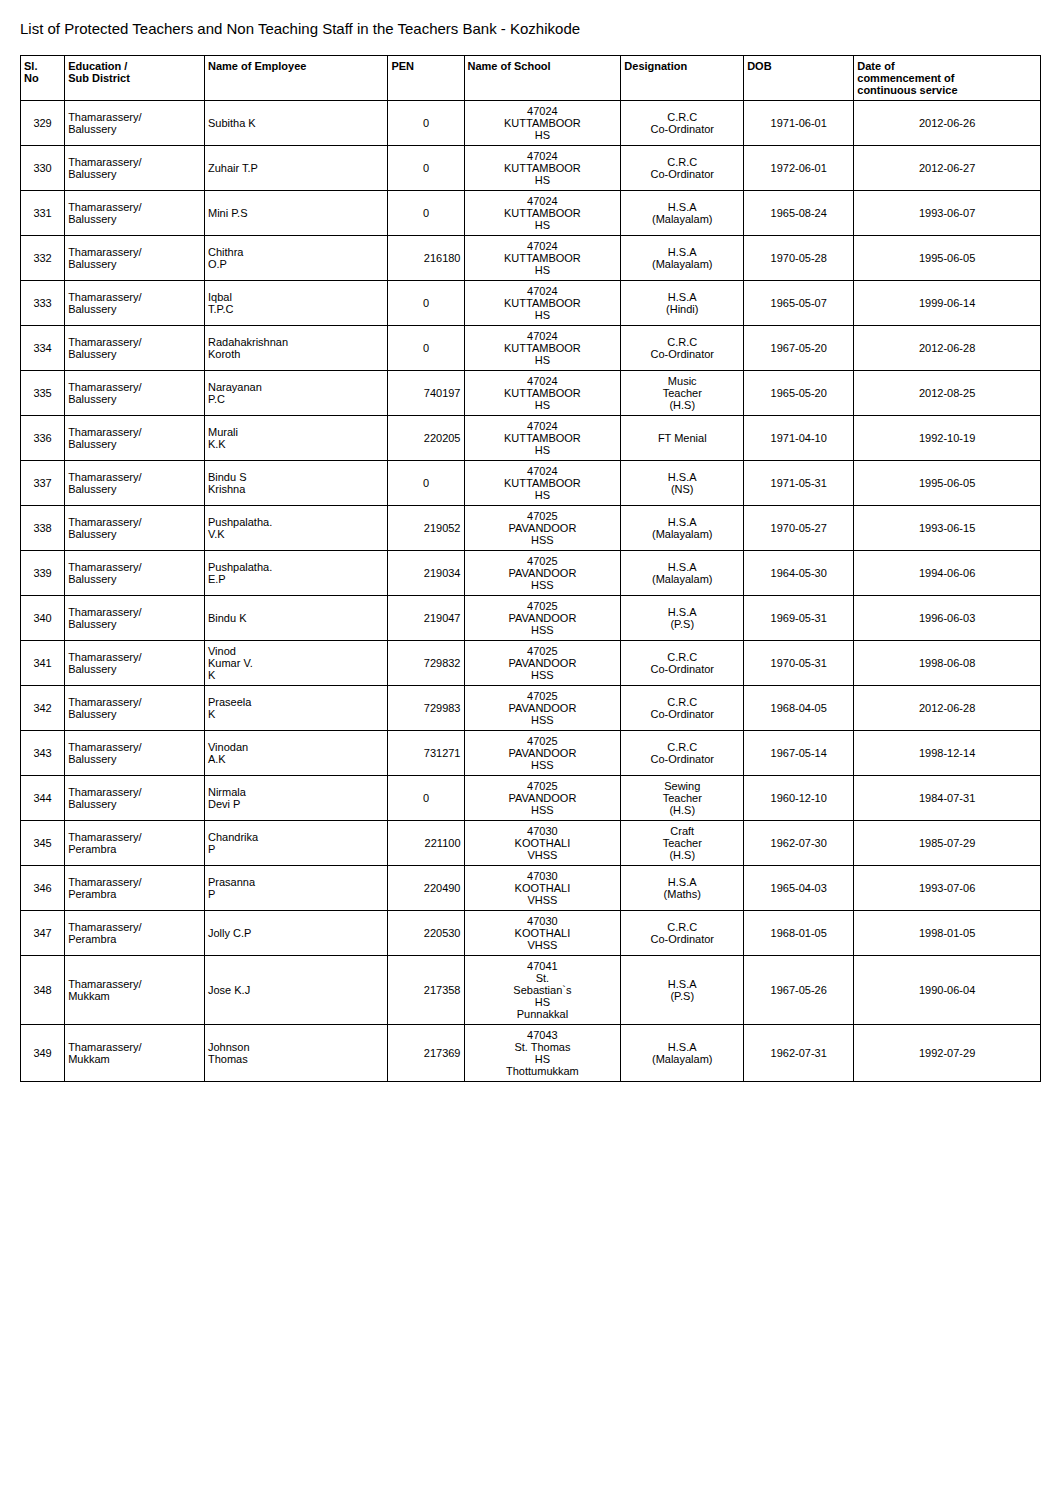List of Protected Teachers and Non Teaching Staff in the Teachers Bank - Kozhikode
| Sl. No | Education / Sub District | Name of Employee | PEN | Name of School | Designation | DOB | Date of commencement of continuous service |
| --- | --- | --- | --- | --- | --- | --- | --- |
| 329 | Thamarassery/ Balussery | Subitha K | 0 | 47024 KUTTAMBOOR HS | C.R.C Co-Ordinator | 1971-06-01 | 2012-06-26 |
| 330 | Thamarassery/ Balussery | Zuhair T.P | 0 | 47024 KUTTAMBOOR HS | C.R.C Co-Ordinator | 1972-06-01 | 2012-06-27 |
| 331 | Thamarassery/ Balussery | Mini P.S | 0 | 47024 KUTTAMBOOR HS | H.S.A (Malayalam) | 1965-08-24 | 1993-06-07 |
| 332 | Thamarassery/ Balussery | Chithra O.P | 216180 | 47024 KUTTAMBOOR HS | H.S.A (Malayalam) | 1970-05-28 | 1995-06-05 |
| 333 | Thamarassery/ Balussery | Iqbal T.P.C | 0 | 47024 KUTTAMBOOR HS | H.S.A (Hindi) | 1965-05-07 | 1999-06-14 |
| 334 | Thamarassery/ Balussery | Radahakrishnan Koroth | 0 | 47024 KUTTAMBOOR HS | C.R.C Co-Ordinator | 1967-05-20 | 2012-06-28 |
| 335 | Thamarassery/ Balussery | Narayanan P.C | 740197 | 47024 KUTTAMBOOR HS | Music Teacher (H.S) | 1965-05-20 | 2012-08-25 |
| 336 | Thamarassery/ Balussery | Murali K.K | 220205 | 47024 KUTTAMBOOR HS | FT Menial | 1971-04-10 | 1992-10-19 |
| 337 | Thamarassery/ Balussery | Bindu S Krishna | 0 | 47024 KUTTAMBOOR HS | H.S.A (NS) | 1971-05-31 | 1995-06-05 |
| 338 | Thamarassery/ Balussery | Pushpalatha. V.K | 219052 | 47025 PAVANDOOR HSS | H.S.A (Malayalam) | 1970-05-27 | 1993-06-15 |
| 339 | Thamarassery/ Balussery | Pushpalatha. E.P | 219034 | 47025 PAVANDOOR HSS | H.S.A (Malayalam) | 1964-05-30 | 1994-06-06 |
| 340 | Thamarassery/ Balussery | Bindu K | 219047 | 47025 PAVANDOOR HSS | H.S.A (P.S) | 1969-05-31 | 1996-06-03 |
| 341 | Thamarassery/ Balussery | Vinod Kumar V. K | 729832 | 47025 PAVANDOOR HSS | C.R.C Co-Ordinator | 1970-05-31 | 1998-06-08 |
| 342 | Thamarassery/ Balussery | Praseela K | 729983 | 47025 PAVANDOOR HSS | C.R.C Co-Ordinator | 1968-04-05 | 2012-06-28 |
| 343 | Thamarassery/ Balussery | Vinodan A.K | 731271 | 47025 PAVANDOOR HSS | C.R.C Co-Ordinator | 1967-05-14 | 1998-12-14 |
| 344 | Thamarassery/ Balussery | Nirmala Devi P | 0 | 47025 PAVANDOOR HSS | Sewing Teacher (H.S) | 1960-12-10 | 1984-07-31 |
| 345 | Thamarassery/ Perambra | Chandrika P | 221100 | 47030 KOOTHALI VHSS | Craft Teacher (H.S) | 1962-07-30 | 1985-07-29 |
| 346 | Thamarassery/ Perambra | Prasanna P | 220490 | 47030 KOOTHALI VHSS | H.S.A (Maths) | 1965-04-03 | 1993-07-06 |
| 347 | Thamarassery/ Perambra | Jolly C.P | 220530 | 47030 KOOTHALI VHSS | C.R.C Co-Ordinator | 1968-01-05 | 1998-01-05 |
| 348 | Thamarassery/ Mukkam | Jose K.J | 217358 | 47041 St. Sebastian`s HS Punnakkal | H.S.A (P.S) | 1967-05-26 | 1990-06-04 |
| 349 | Thamarassery/ Mukkam | Johnson Thomas | 217369 | 47043 St. Thomas HS Thottumukkam | H.S.A (Malayalam) | 1962-07-31 | 1992-07-29 |